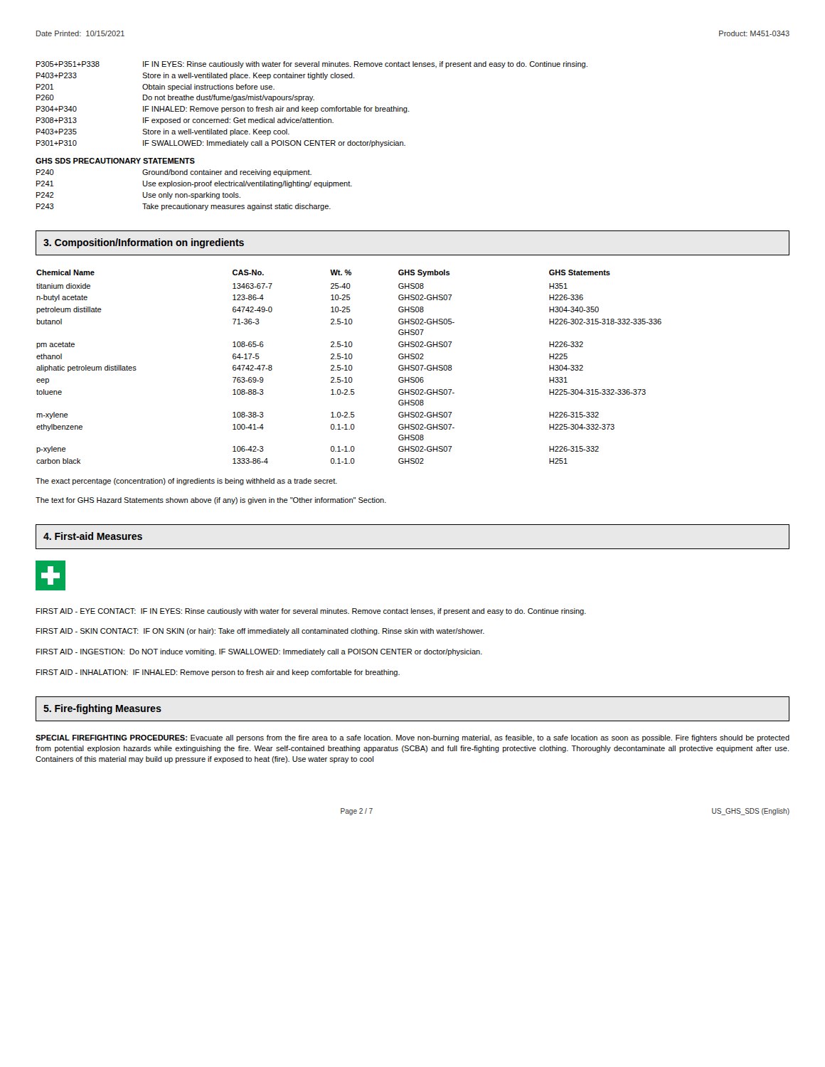Date Printed: 10/15/2021
Product: M451-0343
P305+P351+P338
IF IN EYES: Rinse cautiously with water for several minutes. Remove contact lenses, if present and easy to do. Continue rinsing.
P403+P233
Store in a well-ventilated place. Keep container tightly closed.
P201
Obtain special instructions before use.
P260
Do not breathe dust/fume/gas/mist/vapours/spray.
P304+P340
IF INHALED: Remove person to fresh air and keep comfortable for breathing.
P308+P313
IF exposed or concerned: Get medical advice/attention.
P403+P235
Store in a well-ventilated place. Keep cool.
P301+P310
IF SWALLOWED: Immediately call a POISON CENTER or doctor/physician.
GHS SDS PRECAUTIONARY STATEMENTS
P240
Ground/bond container and receiving equipment.
P241
Use explosion-proof electrical/ventilating/lighting/ equipment.
P242
Use only non-sparking tools.
P243
Take precautionary measures against static discharge.
3. Composition/Information on ingredients
| Chemical Name | CAS-No. | Wt. % | GHS Symbols | GHS Statements |
| --- | --- | --- | --- | --- |
| titanium dioxide | 13463-67-7 | 25-40 | GHS08 | H351 |
| n-butyl acetate | 123-86-4 | 10-25 | GHS02-GHS07 | H226-336 |
| petroleum distillate | 64742-49-0 | 10-25 | GHS08 | H304-340-350 |
| butanol | 71-36-3 | 2.5-10 | GHS02-GHS05- GHS07 | H226-302-315-318-332-335-336 |
| pm acetate | 108-65-6 | 2.5-10 | GHS02-GHS07 | H226-332 |
| ethanol | 64-17-5 | 2.5-10 | GHS02 | H225 |
| aliphatic petroleum distillates | 64742-47-8 | 2.5-10 | GHS07-GHS08 | H304-332 |
| eep | 763-69-9 | 2.5-10 | GHS06 | H331 |
| toluene | 108-88-3 | 1.0-2.5 | GHS02-GHS07- GHS08 | H225-304-315-332-336-373 |
| m-xylene | 108-38-3 | 1.0-2.5 | GHS02-GHS07 | H226-315-332 |
| ethylbenzene | 100-41-4 | 0.1-1.0 | GHS02-GHS07- GHS08 | H225-304-332-373 |
| p-xylene | 106-42-3 | 0.1-1.0 | GHS02-GHS07 | H226-315-332 |
| carbon black | 1333-86-4 | 0.1-1.0 | GHS02 | H251 |
The exact percentage (concentration) of ingredients is being withheld as a trade secret.
The text for GHS Hazard Statements shown above (if any) is given in the "Other information" Section.
4. First-aid Measures
FIRST AID - EYE CONTACT: IF IN EYES: Rinse cautiously with water for several minutes. Remove contact lenses, if present and easy to do. Continue rinsing.
FIRST AID - SKIN CONTACT: IF ON SKIN (or hair): Take off immediately all contaminated clothing. Rinse skin with water/shower.
FIRST AID - INGESTION: Do NOT induce vomiting. IF SWALLOWED: Immediately call a POISON CENTER or doctor/physician.
FIRST AID - INHALATION: IF INHALED: Remove person to fresh air and keep comfortable for breathing.
5. Fire-fighting Measures
SPECIAL FIREFIGHTING PROCEDURES: Evacuate all persons from the fire area to a safe location. Move non-burning material, as feasible, to a safe location as soon as possible. Fire fighters should be protected from potential explosion hazards while extinguishing the fire. Wear self-contained breathing apparatus (SCBA) and full fire-fighting protective clothing. Thoroughly decontaminate all protective equipment after use. Containers of this material may build up pressure if exposed to heat (fire). Use water spray to cool
Page 2 / 7
US_GHS_SDS (English)